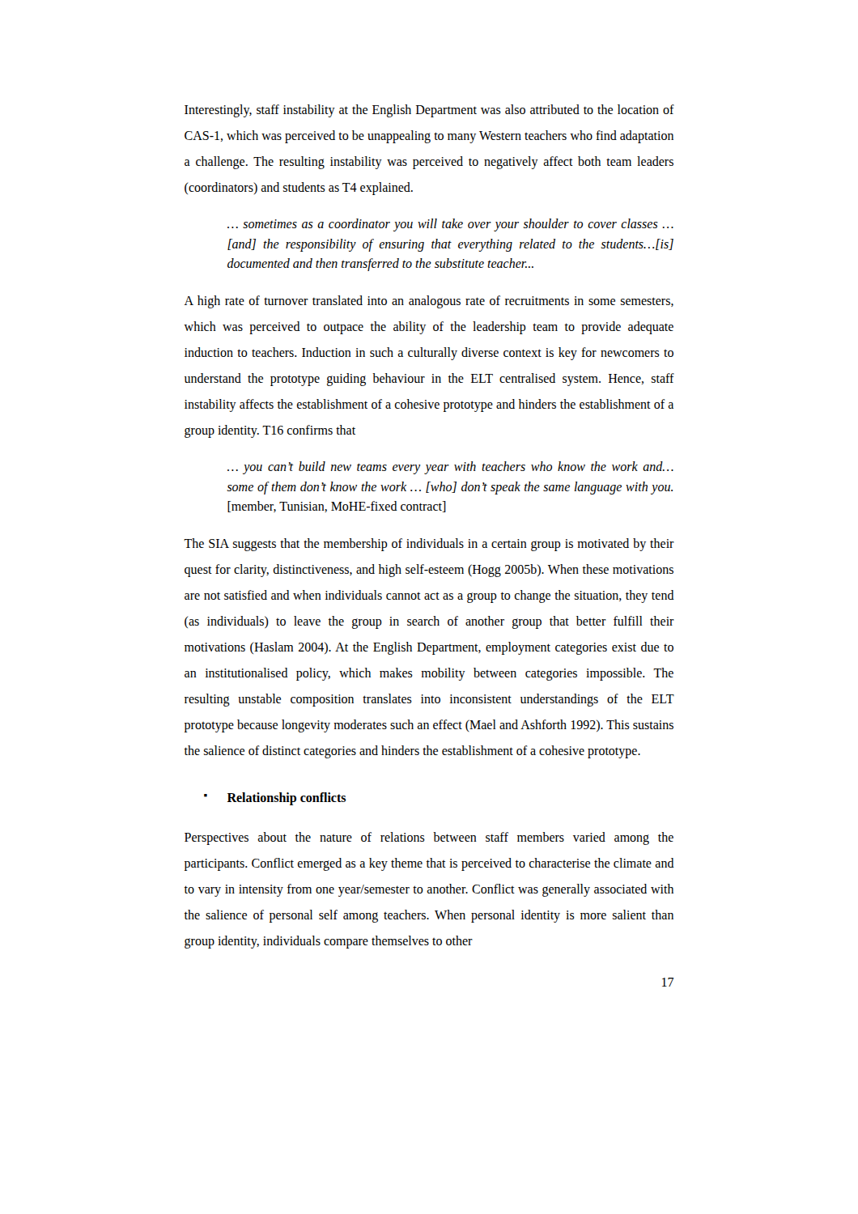Interestingly, staff instability at the English Department was also attributed to the location of CAS-1, which was perceived to be unappealing to many Western teachers who find adaptation a challenge. The resulting instability was perceived to negatively affect both team leaders (coordinators) and students as T4 explained.
… sometimes as a coordinator you will take over your shoulder to cover classes … [and] the responsibility of ensuring that everything related to the students…[is] documented and then transferred to the substitute teacher...
A high rate of turnover translated into an analogous rate of recruitments in some semesters, which was perceived to outpace the ability of the leadership team to provide adequate induction to teachers. Induction in such a culturally diverse context is key for newcomers to understand the prototype guiding behaviour in the ELT centralised system. Hence, staff instability affects the establishment of a cohesive prototype and hinders the establishment of a group identity. T16 confirms that
… you can’t build new teams every year with teachers who know the work and… some of them don’t know the work … [who] don’t speak the same language with you. [member, Tunisian, MoHE-fixed contract]
The SIA suggests that the membership of individuals in a certain group is motivated by their quest for clarity, distinctiveness, and high self-esteem (Hogg 2005b). When these motivations are not satisfied and when individuals cannot act as a group to change the situation, they tend (as individuals) to leave the group in search of another group that better fulfill their motivations (Haslam 2004). At the English Department, employment categories exist due to an institutionalised policy, which makes mobility between categories impossible. The resulting unstable composition translates into inconsistent understandings of the ELT prototype because longevity moderates such an effect (Mael and Ashforth 1992). This sustains the salience of distinct categories and hinders the establishment of a cohesive prototype.
Relationship conflicts
Perspectives about the nature of relations between staff members varied among the participants. Conflict emerged as a key theme that is perceived to characterise the climate and to vary in intensity from one year/semester to another. Conflict was generally associated with the salience of personal self among teachers. When personal identity is more salient than group identity, individuals compare themselves to other
17